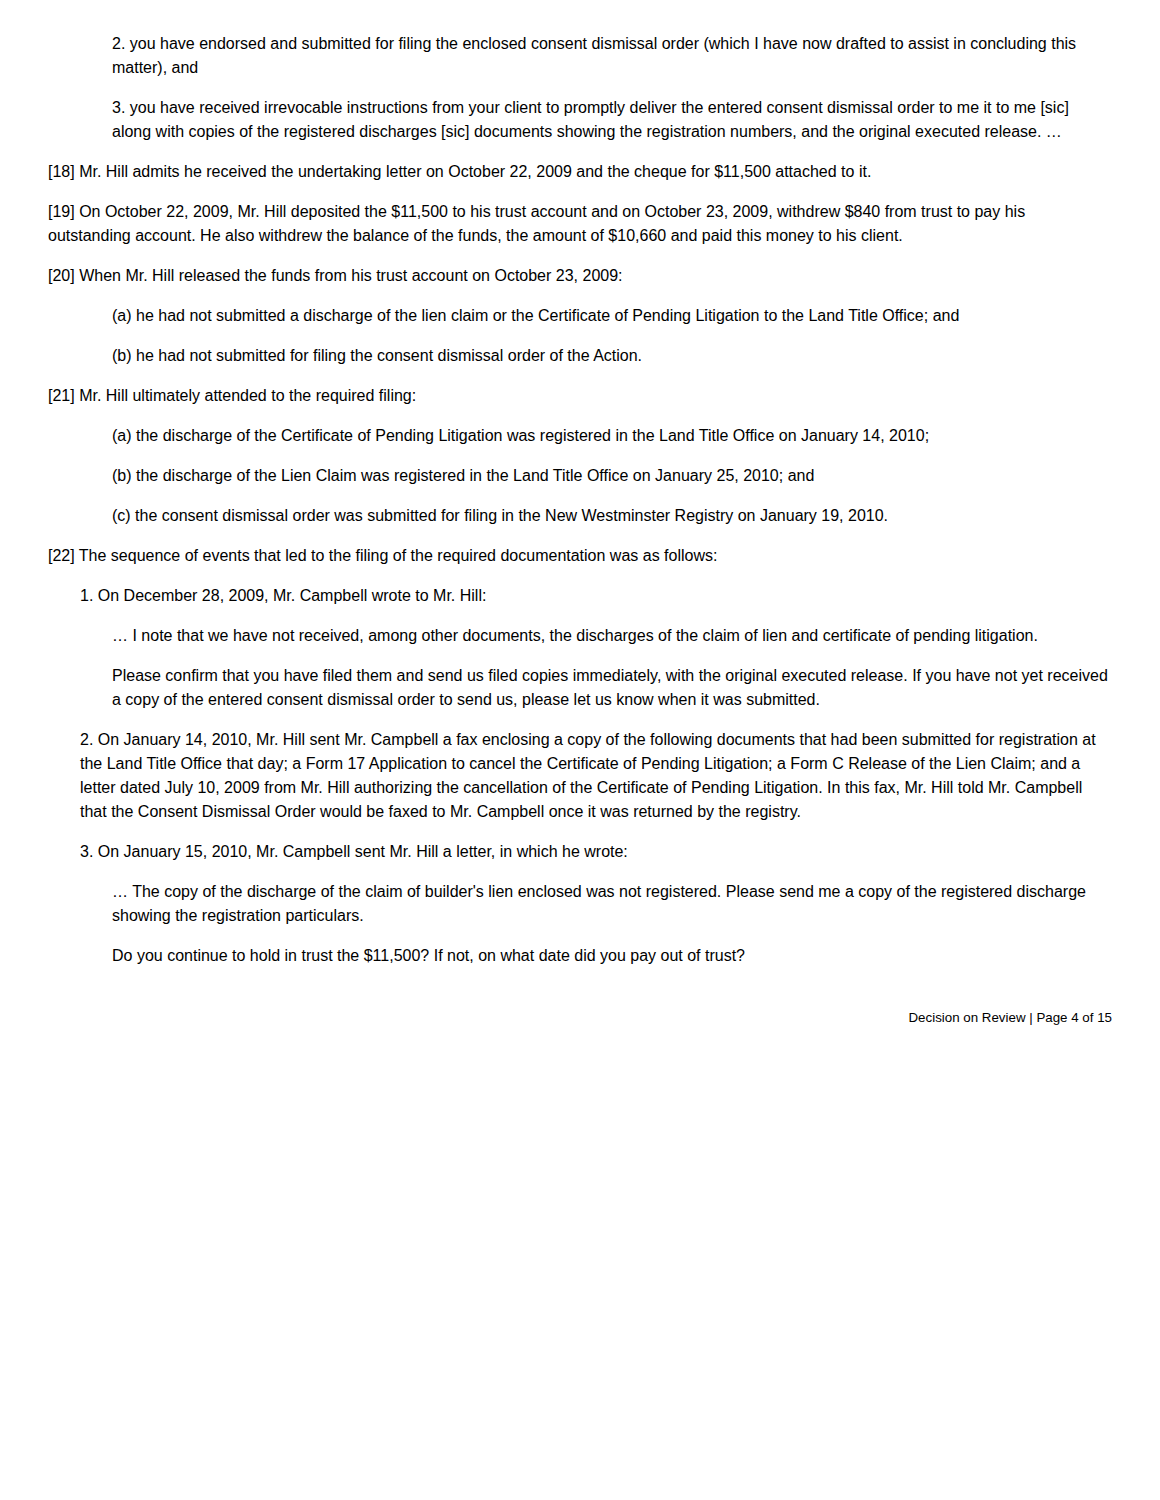2. you have endorsed and submitted for filing the enclosed consent dismissal order (which I have now drafted to assist in concluding this matter), and
3. you have received irrevocable instructions from your client to promptly deliver the entered consent dismissal order to me it to me [sic] along with copies of the registered discharges [sic] documents showing the registration numbers, and the original executed release. …
[18] Mr. Hill admits he received the undertaking letter on October 22, 2009 and the cheque for $11,500 attached to it.
[19] On October 22, 2009, Mr. Hill deposited the $11,500 to his trust account and on October 23, 2009, withdrew $840 from trust to pay his outstanding account. He also withdrew the balance of the funds, the amount of $10,660 and paid this money to his client.
[20] When Mr. Hill released the funds from his trust account on October 23, 2009:
(a) he had not submitted a discharge of the lien claim or the Certificate of Pending Litigation to the Land Title Office; and
(b) he had not submitted for filing the consent dismissal order of the Action.
[21] Mr. Hill ultimately attended to the required filing:
(a) the discharge of the Certificate of Pending Litigation was registered in the Land Title Office on January 14, 2010;
(b) the discharge of the Lien Claim was registered in the Land Title Office on January 25, 2010; and
(c) the consent dismissal order was submitted for filing in the New Westminster Registry on January 19, 2010.
[22] The sequence of events that led to the filing of the required documentation was as follows:
1. On December 28, 2009, Mr. Campbell wrote to Mr. Hill:
… I note that we have not received, among other documents, the discharges of the claim of lien and certificate of pending litigation.
Please confirm that you have filed them and send us filed copies immediately, with the original executed release. If you have not yet received a copy of the entered consent dismissal order to send us, please let us know when it was submitted.
2. On January 14, 2010, Mr. Hill sent Mr. Campbell a fax enclosing a copy of the following documents that had been submitted for registration at the Land Title Office that day; a Form 17 Application to cancel the Certificate of Pending Litigation; a Form C Release of the Lien Claim; and a letter dated July 10, 2009 from Mr. Hill authorizing the cancellation of the Certificate of Pending Litigation. In this fax, Mr. Hill told Mr. Campbell that the Consent Dismissal Order would be faxed to Mr. Campbell once it was returned by the registry.
3. On January 15, 2010, Mr. Campbell sent Mr. Hill a letter, in which he wrote:
… The copy of the discharge of the claim of builder's lien enclosed was not registered. Please send me a copy of the registered discharge showing the registration particulars.
Do you continue to hold in trust the $11,500? If not, on what date did you pay out of trust?
Decision on Review | Page 4 of 15